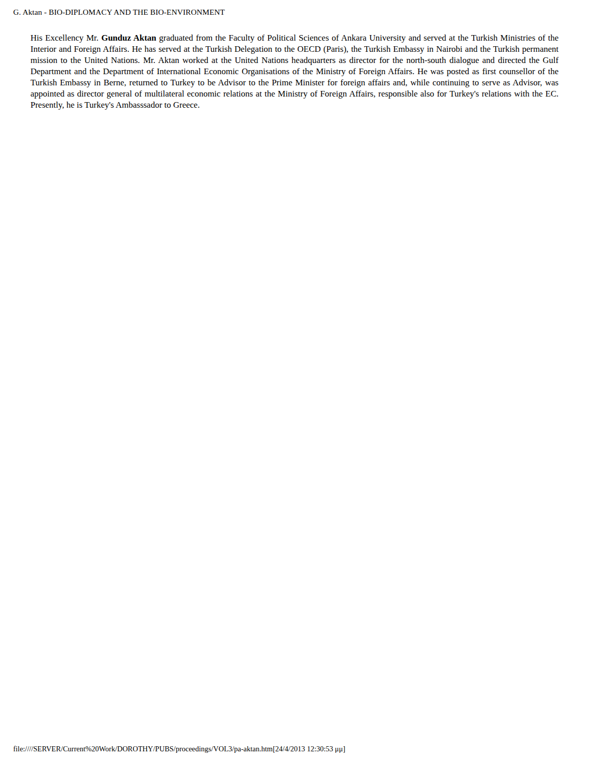G. Aktan - BIO-DIPLOMACY AND THE BIO-ENVIRONMENT
His Excellency Mr. Gunduz Aktan graduated from the Faculty of Political Sciences of Ankara University and served at the Turkish Ministries of the Interior and Foreign Affairs. He has served at the Turkish Delegation to the OECD (Paris), the Turkish Embassy in Nairobi and the Turkish permanent mission to the United Nations. Mr. Aktan worked at the United Nations headquarters as director for the north-south dialogue and directed the Gulf Department and the Department of International Economic Organisations of the Ministry of Foreign Affairs. He was posted as first counsellor of the Turkish Embassy in Berne, returned to Turkey to be Advisor to the Prime Minister for foreign affairs and, while continuing to serve as Advisor, was appointed as director general of multilateral economic relations at the Ministry of Foreign Affairs, responsible also for Turkey's relations with the EC. Presently, he is Turkey's Ambasssador to Greece.
file:////SERVER/Current%20Work/DOROTHY/PUBS/proceedings/VOL3/pa-aktan.htm[24/4/2013 12:30:53 μμ]